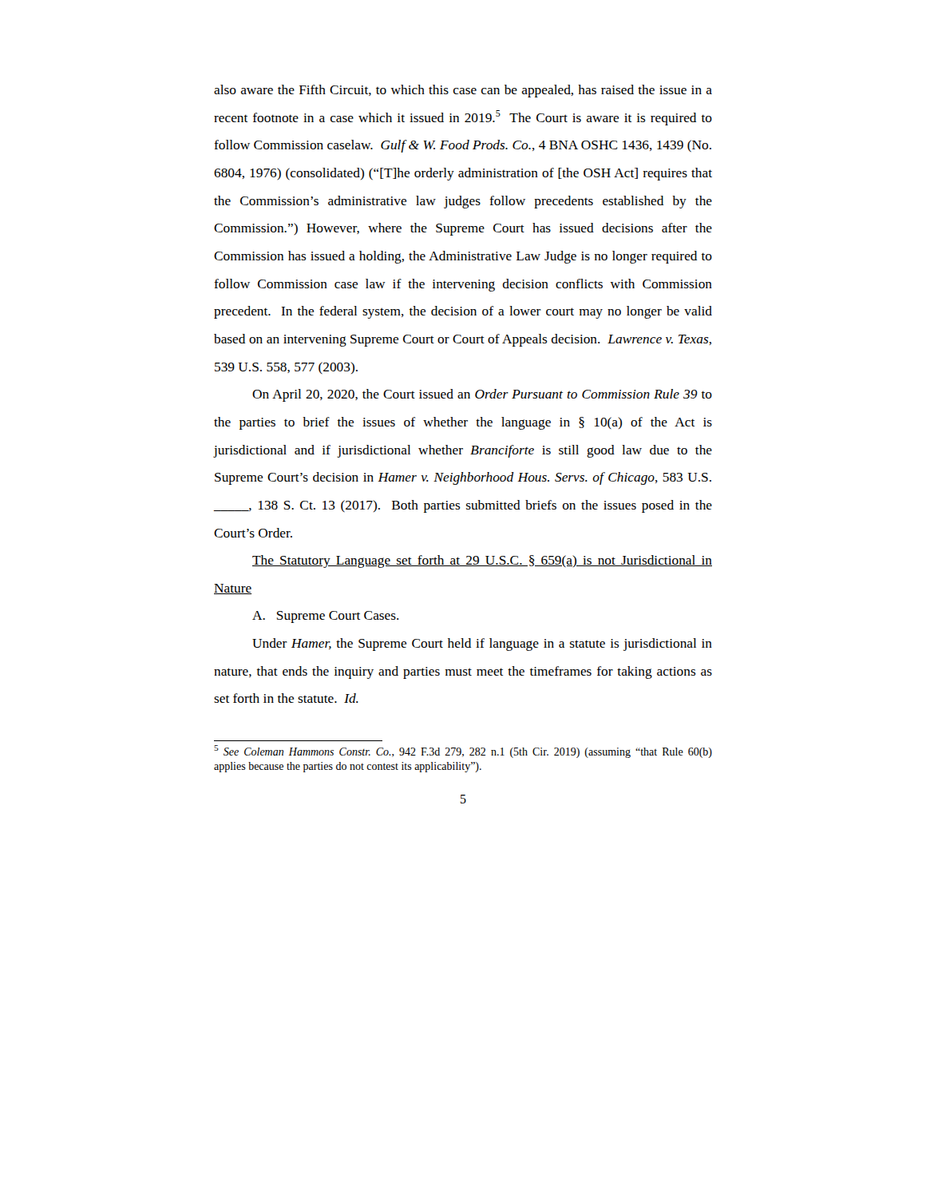also aware the Fifth Circuit, to which this case can be appealed, has raised the issue in a recent footnote in a case which it issued in 2019.5 The Court is aware it is required to follow Commission caselaw. Gulf & W. Food Prods. Co., 4 BNA OSHC 1436, 1439 (No. 6804, 1976) (consolidated) (“[T]he orderly administration of [the OSH Act] requires that the Commission’s administrative law judges follow precedents established by the Commission.”) However, where the Supreme Court has issued decisions after the Commission has issued a holding, the Administrative Law Judge is no longer required to follow Commission case law if the intervening decision conflicts with Commission precedent. In the federal system, the decision of a lower court may no longer be valid based on an intervening Supreme Court or Court of Appeals decision. Lawrence v. Texas, 539 U.S. 558, 577 (2003).
On April 20, 2020, the Court issued an Order Pursuant to Commission Rule 39 to the parties to brief the issues of whether the language in § 10(a) of the Act is jurisdictional and if jurisdictional whether Branciforte is still good law due to the Supreme Court’s decision in Hamer v. Neighborhood Hous. Servs. of Chicago, 583 U.S. _____, 138 S. Ct. 13 (2017). Both parties submitted briefs on the issues posed in the Court’s Order.
The Statutory Language set forth at 29 U.S.C. § 659(a) is not Jurisdictional in Nature
A. Supreme Court Cases.
Under Hamer, the Supreme Court held if language in a statute is jurisdictional in nature, that ends the inquiry and parties must meet the timeframes for taking actions as set forth in the statute. Id.
5 See Coleman Hammons Constr. Co., 942 F.3d 279, 282 n.1 (5th Cir. 2019) (assuming “that Rule 60(b) applies because the parties do not contest its applicability”).
5